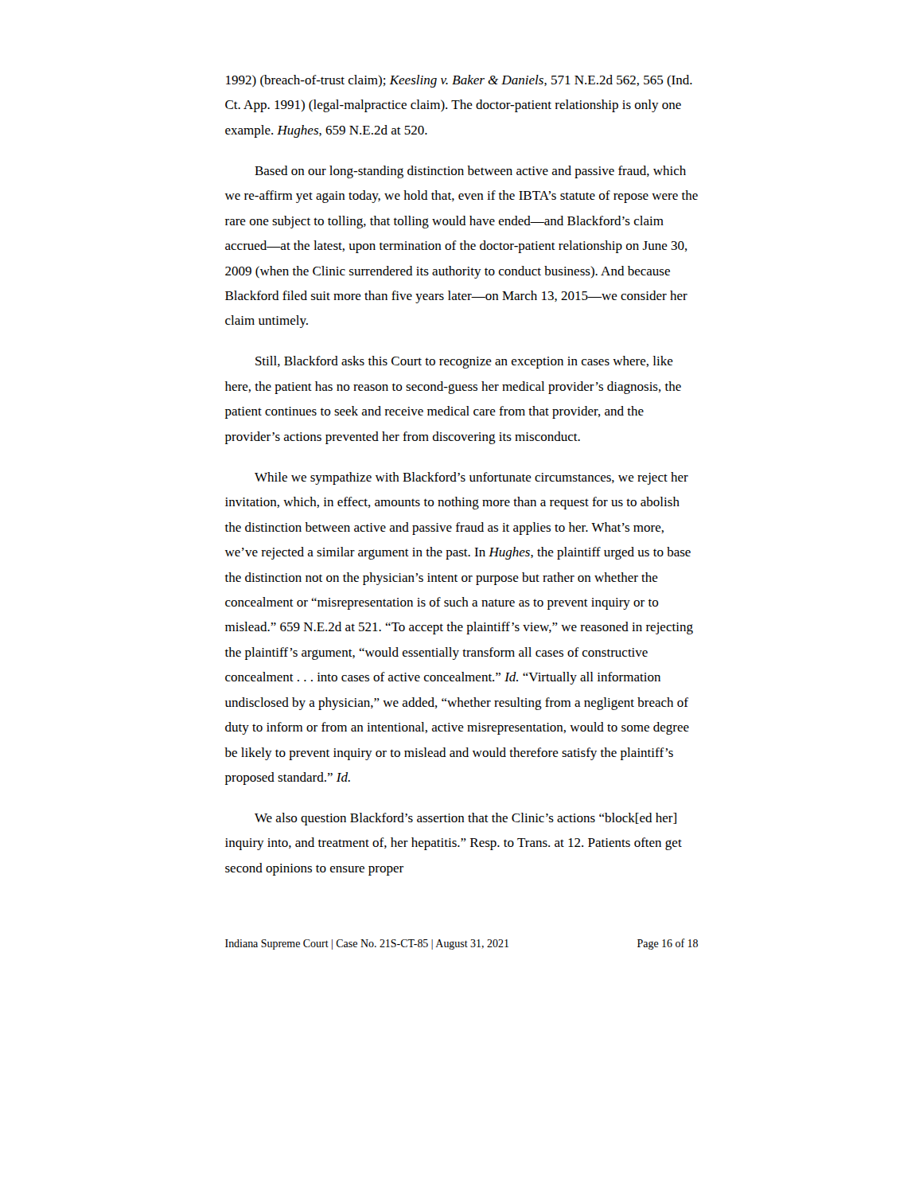1992) (breach-of-trust claim); Keesling v. Baker & Daniels, 571 N.E.2d 562, 565 (Ind. Ct. App. 1991) (legal-malpractice claim). The doctor-patient relationship is only one example. Hughes, 659 N.E.2d at 520.
Based on our long-standing distinction between active and passive fraud, which we re-affirm yet again today, we hold that, even if the IBTA’s statute of repose were the rare one subject to tolling, that tolling would have ended—and Blackford’s claim accrued—at the latest, upon termination of the doctor-patient relationship on June 30, 2009 (when the Clinic surrendered its authority to conduct business). And because Blackford filed suit more than five years later—on March 13, 2015—we consider her claim untimely.
Still, Blackford asks this Court to recognize an exception in cases where, like here, the patient has no reason to second-guess her medical provider’s diagnosis, the patient continues to seek and receive medical care from that provider, and the provider’s actions prevented her from discovering its misconduct.
While we sympathize with Blackford’s unfortunate circumstances, we reject her invitation, which, in effect, amounts to nothing more than a request for us to abolish the distinction between active and passive fraud as it applies to her. What’s more, we’ve rejected a similar argument in the past. In Hughes, the plaintiff urged us to base the distinction not on the physician’s intent or purpose but rather on whether the concealment or “misrepresentation is of such a nature as to prevent inquiry or to mislead.” 659 N.E.2d at 521. “To accept the plaintiff’s view,” we reasoned in rejecting the plaintiff’s argument, “would essentially transform all cases of constructive concealment . . . into cases of active concealment.” Id. “Virtually all information undisclosed by a physician,” we added, “whether resulting from a negligent breach of duty to inform or from an intentional, active misrepresentation, would to some degree be likely to prevent inquiry or to mislead and would therefore satisfy the plaintiff’s proposed standard.” Id.
We also question Blackford’s assertion that the Clinic’s actions “block[ed her] inquiry into, and treatment of, her hepatitis.” Resp. to Trans. at 12. Patients often get second opinions to ensure proper
Indiana Supreme Court | Case No. 21S-CT-85 | August 31, 2021 Page 16 of 18